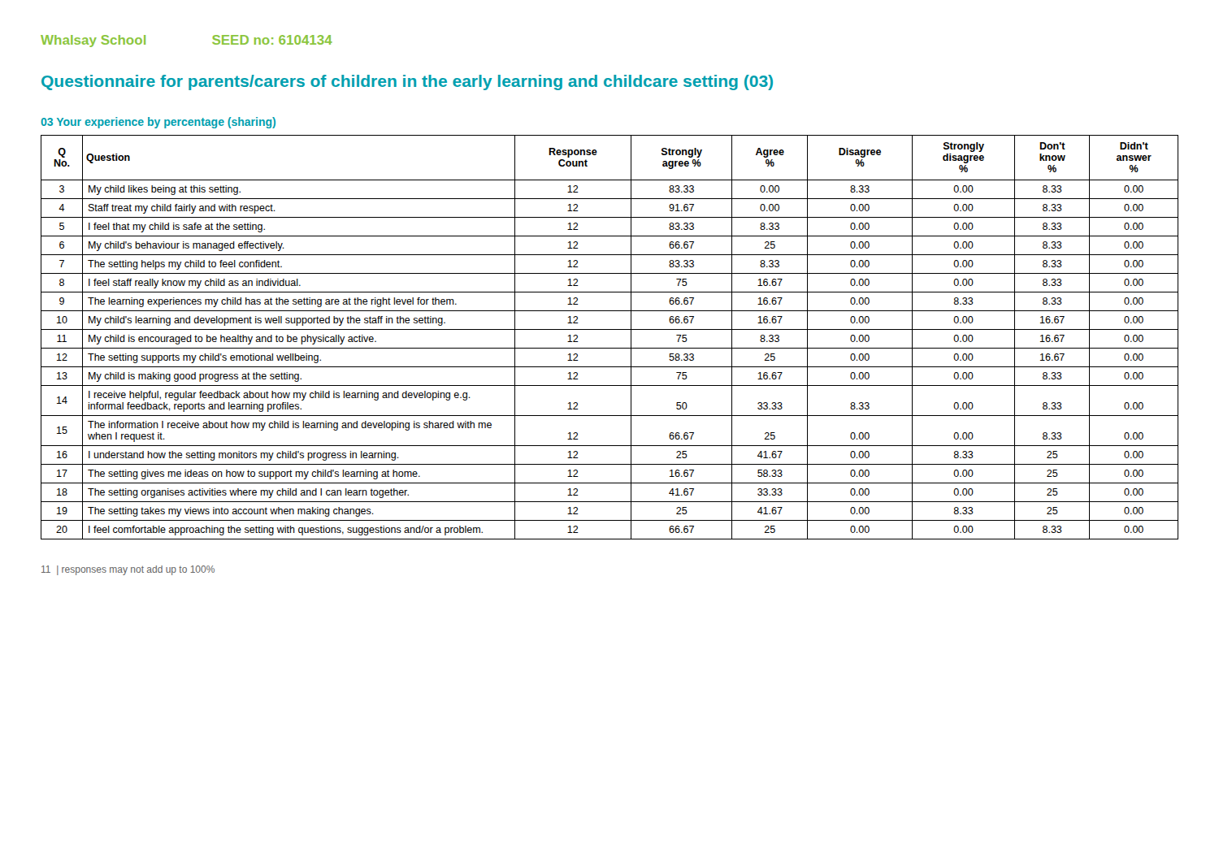Whalsay School SEED no: 6104134
Questionnaire for parents/carers of children in the early learning and childcare setting (03)
03 Your experience by percentage (sharing)
| Q No. | Question | Response Count | Strongly agree % | Agree % | Disagree % | Strongly disagree % | Don't know % | Didn't answer % |
| --- | --- | --- | --- | --- | --- | --- | --- | --- |
| 3 | My child likes being at this setting. | 12 | 83.33 | 0.00 | 8.33 | 0.00 | 8.33 | 0.00 |
| 4 | Staff treat my child fairly and with respect. | 12 | 91.67 | 0.00 | 0.00 | 0.00 | 8.33 | 0.00 |
| 5 | I feel that my child is safe at the setting. | 12 | 83.33 | 8.33 | 0.00 | 0.00 | 8.33 | 0.00 |
| 6 | My child's behaviour is managed effectively. | 12 | 66.67 | 25 | 0.00 | 0.00 | 8.33 | 0.00 |
| 7 | The setting helps my child to feel confident. | 12 | 83.33 | 8.33 | 0.00 | 0.00 | 8.33 | 0.00 |
| 8 | I feel staff really know my child as an individual. | 12 | 75 | 16.67 | 0.00 | 0.00 | 8.33 | 0.00 |
| 9 | The learning experiences my child has at the setting are at the right level for them. | 12 | 66.67 | 16.67 | 0.00 | 8.33 | 8.33 | 0.00 |
| 10 | My child's learning and development is well supported by the staff in the setting. | 12 | 66.67 | 16.67 | 0.00 | 0.00 | 16.67 | 0.00 |
| 11 | My child is encouraged to be healthy and to be physically active. | 12 | 75 | 8.33 | 0.00 | 0.00 | 16.67 | 0.00 |
| 12 | The setting supports my child's emotional wellbeing. | 12 | 58.33 | 25 | 0.00 | 0.00 | 16.67 | 0.00 |
| 13 | My child is making good progress at the setting. | 12 | 75 | 16.67 | 0.00 | 0.00 | 8.33 | 0.00 |
| 14 | I receive helpful, regular feedback about how my child is learning and developing e.g. informal feedback, reports and learning profiles. | 12 | 50 | 33.33 | 8.33 | 0.00 | 8.33 | 0.00 |
| 15 | The information I receive about how my child is learning and developing is shared with me when I request it. | 12 | 66.67 | 25 | 0.00 | 0.00 | 8.33 | 0.00 |
| 16 | I understand how the setting monitors my child's progress in learning. | 12 | 25 | 41.67 | 0.00 | 8.33 | 25 | 0.00 |
| 17 | The setting gives me ideas on how to support my child's learning at home. | 12 | 16.67 | 58.33 | 0.00 | 0.00 | 25 | 0.00 |
| 18 | The setting organises activities where my child and I can learn together. | 12 | 41.67 | 33.33 | 0.00 | 0.00 | 25 | 0.00 |
| 19 | The setting takes my views into account when making changes. | 12 | 25 | 41.67 | 0.00 | 8.33 | 25 | 0.00 |
| 20 | I feel comfortable approaching the setting with questions, suggestions and/or a problem. | 12 | 66.67 | 25 | 0.00 | 0.00 | 8.33 | 0.00 |
11 | responses may not add up to 100%